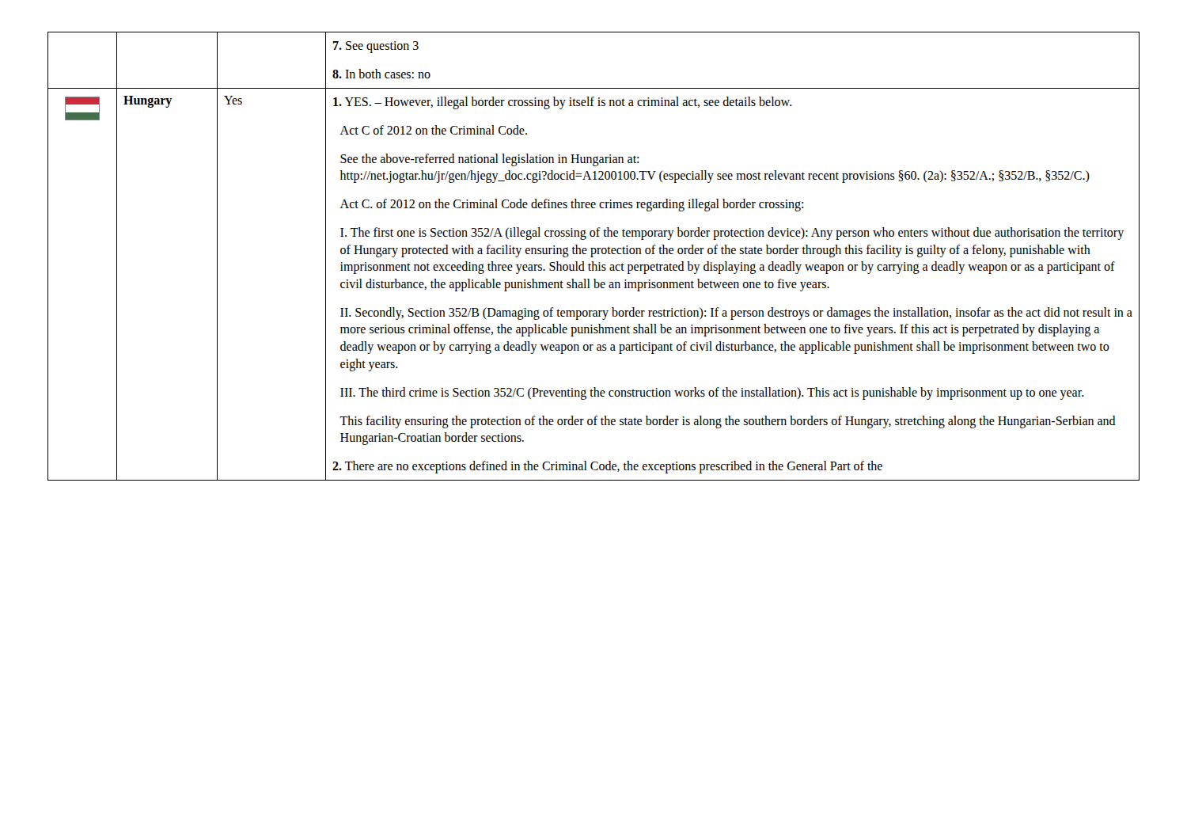| | | | 7. See question 3 8. In both cases: no |
| | Hungary | Yes | 1. YES. – However, illegal border crossing by itself is not a criminal act, see details below. Act C of 2012 on the Criminal Code. See the above-referred national legislation in Hungarian at: http://net.jogtar.hu/jr/gen/hjegy_doc.cgi?docid=A1200100.TV (especially see most relevant recent provisions §60. (2a): §352/A.; §352/B., §352/C.) Act C. of 2012 on the Criminal Code defines three crimes regarding illegal border crossing: I. The first one is Section 352/A (illegal crossing of the temporary border protection device): Any person who enters without due authorisation the territory of Hungary protected with a facility ensuring the protection of the order of the state border through this facility is guilty of a felony, punishable with imprisonment not exceeding three years. Should this act perpetrated by displaying a deadly weapon or by carrying a deadly weapon or as a participant of civil disturbance, the applicable punishment shall be an imprisonment between one to five years. II. Secondly, Section 352/B (Damaging of temporary border restriction): If a person destroys or damages the installation, insofar as the act did not result in a more serious criminal offense, the applicable punishment shall be an imprisonment between one to five years. If this act is perpetrated by displaying a deadly weapon or by carrying a deadly weapon or as a participant of civil disturbance, the applicable punishment shall be imprisonment between two to eight years. III. The third crime is Section 352/C (Preventing the construction works of the installation). This act is punishable by imprisonment up to one year. This facility ensuring the protection of the order of the state border is along the southern borders of Hungary, stretching along the Hungarian-Serbian and Hungarian-Croatian border sections. 2. There are no exceptions defined in the Criminal Code, the exceptions prescribed in the General Part of the |